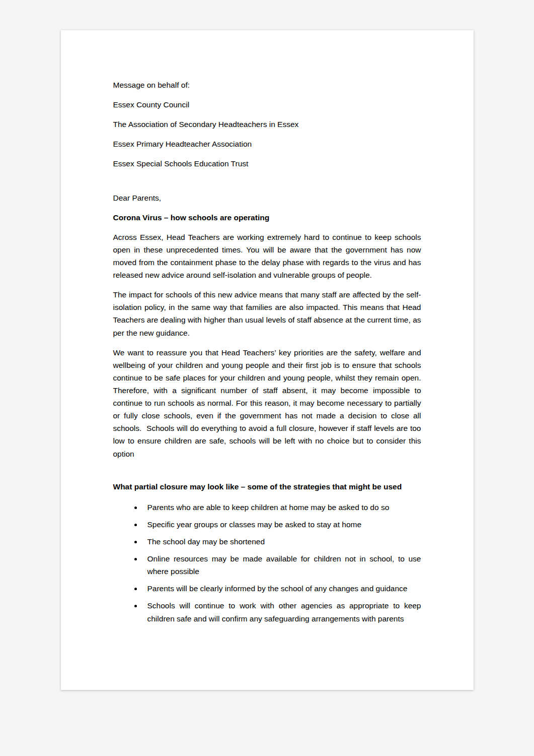Message on behalf of:
Essex County Council
The Association of Secondary Headteachers in Essex
Essex Primary Headteacher Association
Essex Special Schools Education Trust
Dear Parents,
Corona Virus – how schools are operating
Across Essex, Head Teachers are working extremely hard to continue to keep schools open in these unprecedented times. You will be aware that the government has now moved from the containment phase to the delay phase with regards to the virus and has released new advice around self-isolation and vulnerable groups of people.
The impact for schools of this new advice means that many staff are affected by the self-isolation policy, in the same way that families are also impacted. This means that Head Teachers are dealing with higher than usual levels of staff absence at the current time, as per the new guidance.
We want to reassure you that Head Teachers’ key priorities are the safety, welfare and wellbeing of your children and young people and their first job is to ensure that schools continue to be safe places for your children and young people, whilst they remain open. Therefore, with a significant number of staff absent, it may become impossible to continue to run schools as normal. For this reason, it may become necessary to partially or fully close schools, even if the government has not made a decision to close all schools. Schools will do everything to avoid a full closure, however if staff levels are too low to ensure children are safe, schools will be left with no choice but to consider this option
What partial closure may look like – some of the strategies that might be used
Parents who are able to keep children at home may be asked to do so
Specific year groups or classes may be asked to stay at home
The school day may be shortened
Online resources may be made available for children not in school, to use where possible
Parents will be clearly informed by the school of any changes and guidance
Schools will continue to work with other agencies as appropriate to keep children safe and will confirm any safeguarding arrangements with parents